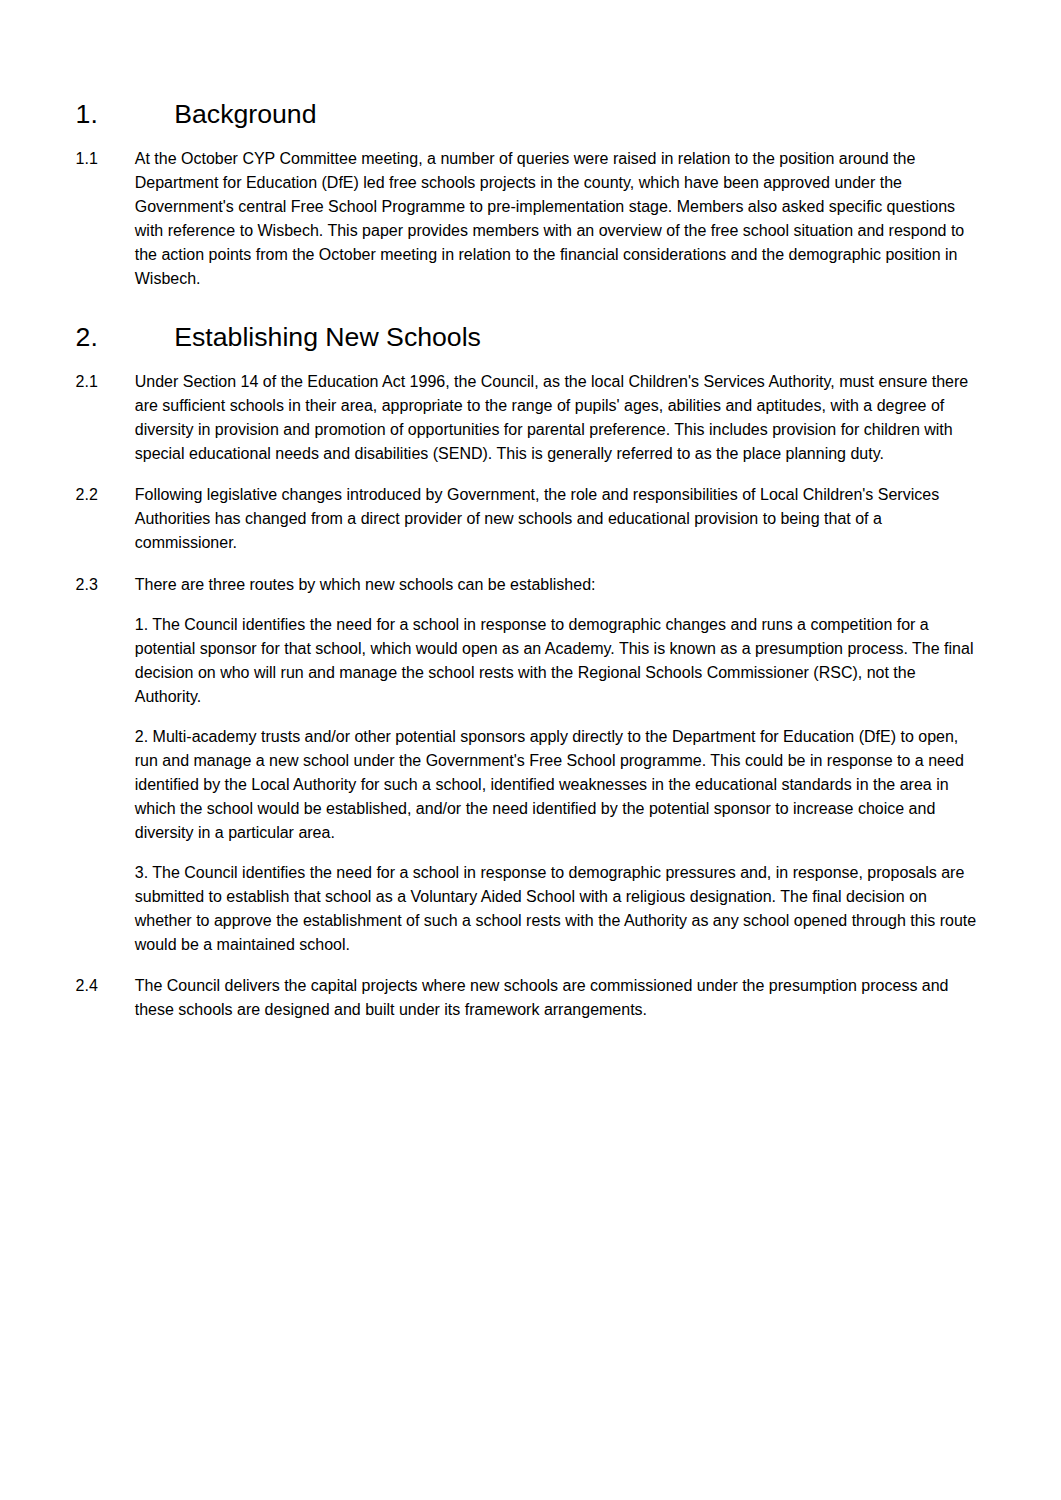1.
Background
1.1
At the October CYP Committee meeting, a number of queries were raised in relation to the position around the Department for Education (DfE) led free schools projects in the county, which have been approved under the Government's central Free School Programme to pre-implementation stage. Members also asked specific questions with reference to Wisbech. This paper provides members with an overview of the free school situation and respond to the action points from the October meeting in relation to the financial considerations and the demographic position in Wisbech.
2.
Establishing New Schools
2.1
Under Section 14 of the Education Act 1996, the Council, as the local Children's Services Authority, must ensure there are sufficient schools in their area, appropriate to the range of pupils' ages, abilities and aptitudes, with a degree of diversity in provision and promotion of opportunities for parental preference. This includes provision for children with special educational needs and disabilities (SEND). This is generally referred to as the place planning duty.
2.2
Following legislative changes introduced by Government, the role and responsibilities of Local Children's Services Authorities has changed from a direct provider of new schools and educational provision to being that of a commissioner.
2.3
There are three routes by which new schools can be established:
1. The Council identifies the need for a school in response to demographic changes and runs a competition for a potential sponsor for that school, which would open as an Academy. This is known as a presumption process. The final decision on who will run and manage the school rests with the Regional Schools Commissioner (RSC), not the Authority.
2. Multi-academy trusts and/or other potential sponsors apply directly to the Department for Education (DfE) to open, run and manage a new school under the Government's Free School programme. This could be in response to a need identified by the Local Authority for such a school, identified weaknesses in the educational standards in the area in which the school would be established, and/or the need identified by the potential sponsor to increase choice and diversity in a particular area.
3. The Council identifies the need for a school in response to demographic pressures and, in response, proposals are submitted to establish that school as a Voluntary Aided School with a religious designation. The final decision on whether to approve the establishment of such a school rests with the Authority as any school opened through this route would be a maintained school.
2.4
The Council delivers the capital projects where new schools are commissioned under the presumption process and these schools are designed and built under its framework arrangements.